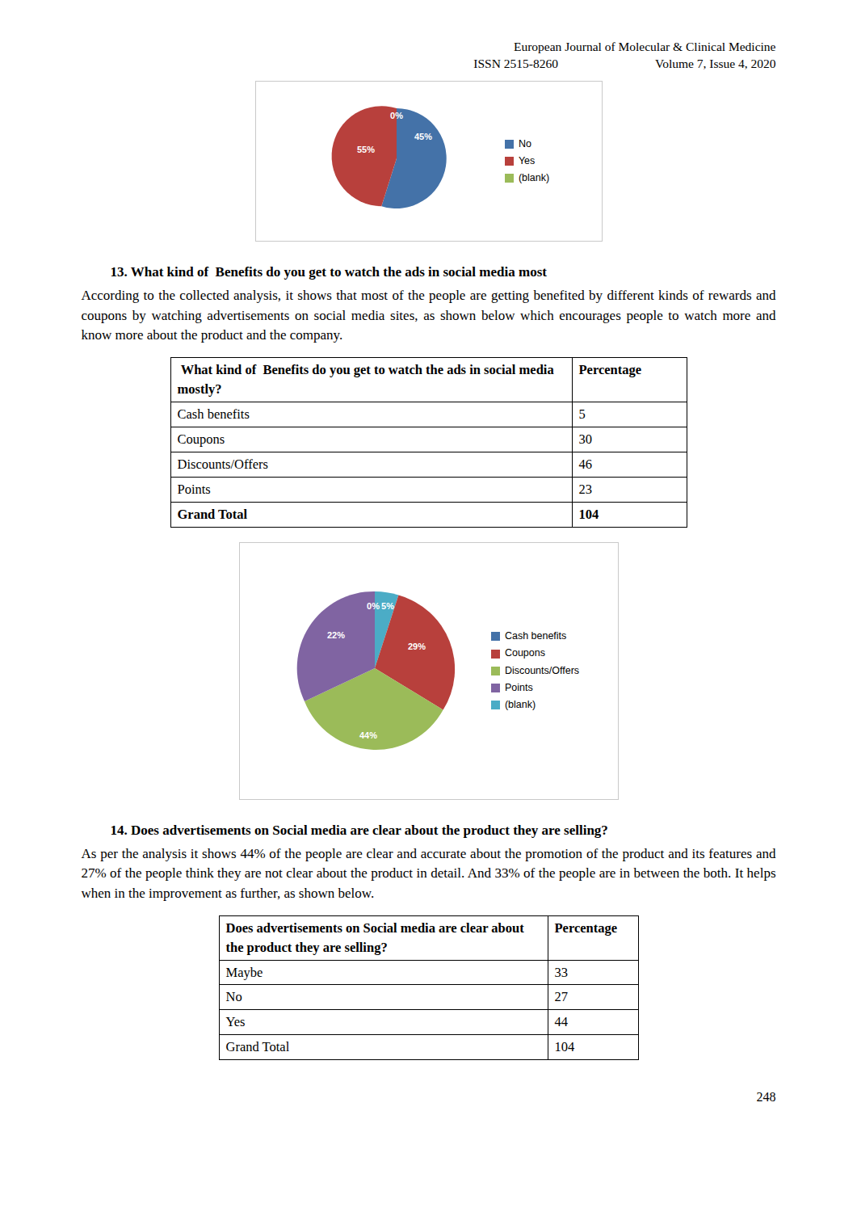European Journal of Molecular & Clinical Medicine
ISSN 2515-8260 Volume 7, Issue 4, 2020
0% 45% 55%
No
Yes
(blank)
13. What kind of Benefits do you get to watch the ads in social media most
According to the collected analysis, it shows that most of the people are getting benefited by different kinds of rewards and coupons by watching advertisements on social media sites, as shown below which encourages people to watch more and know more about the product and the company.
| What kind of Benefits do you get to watch the ads in social media mostly? | Percentage |
| --- | --- |
| Cash benefits | 5 |
| Coupons | 30 |
| Discounts/Offers | 46 |
| Points | 23 |
| Grand Total | 104 |
0% 5% 29% 44% 22%
Cash benefits
Coupons
Discounts/Offers
Points
(blank)
14. Does advertisements on Social media are clear about the product they are selling?
As per the analysis it shows 44% of the people are clear and accurate about the promotion of the product and its features and 27% of the people think they are not clear about the product in detail. And 33% of the people are in between the both. It helps when in the improvement as further, as shown below.
| Does advertisements on Social media are clear about the product they are selling? | Percentage |
| --- | --- |
| Maybe | 33 |
| No | 27 |
| Yes | 44 |
| Grand Total | 104 |
248